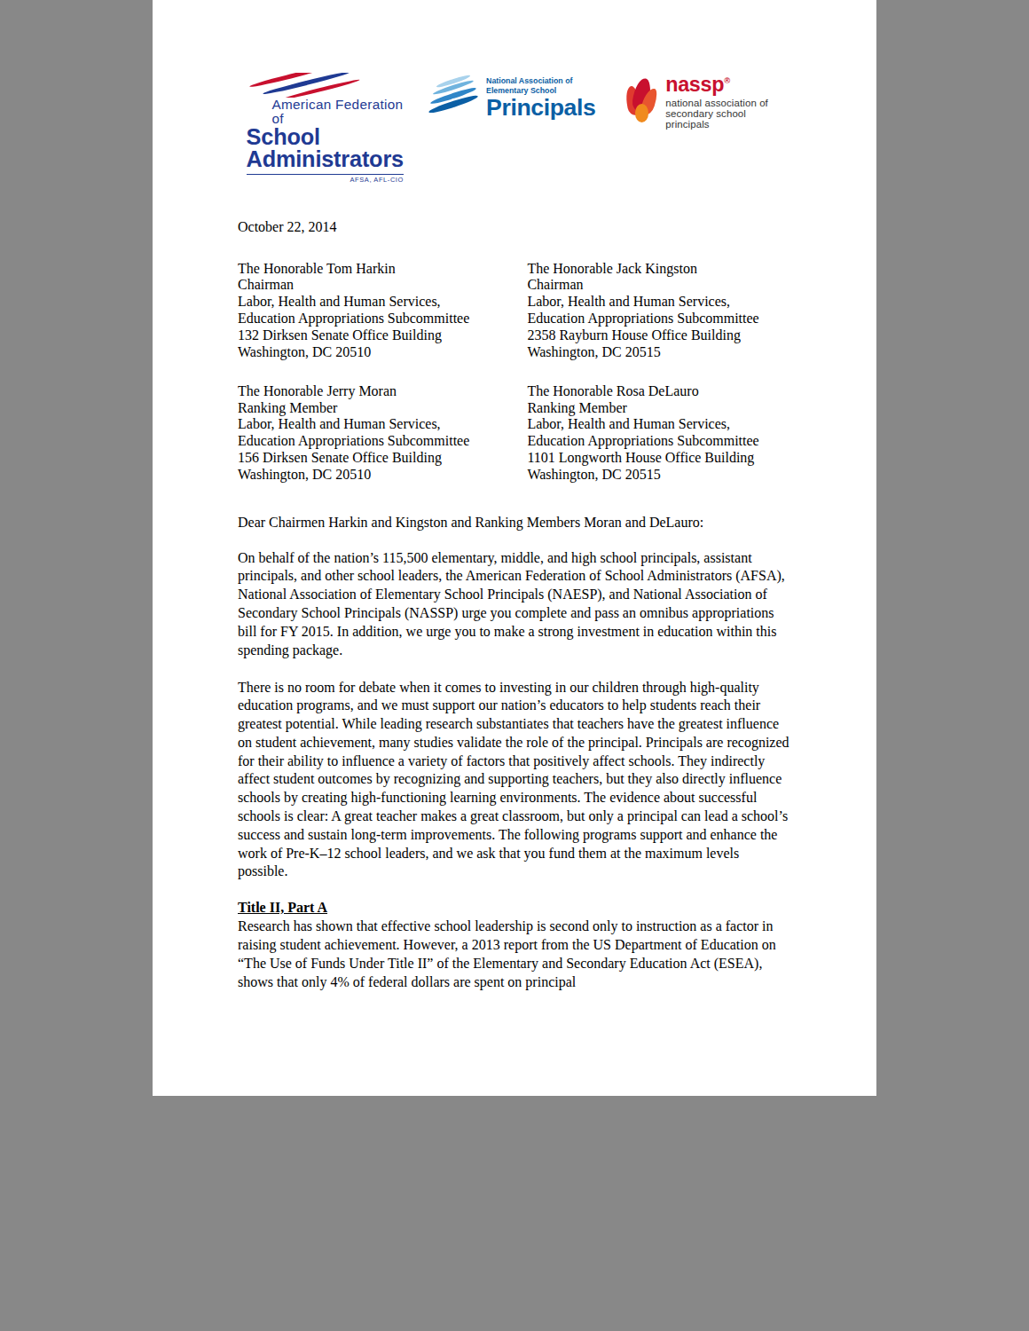American Federation of
School Administrators
AFSA, AFL-CIO
National Association of
Elementary School
Principals
nassp®
national association of
secondary school principals
October 22, 2014
The Honorable Tom Harkin
Chairman
Labor, Health and Human Services,
Education Appropriations Subcommittee
132 Dirksen Senate Office Building
Washington, DC 20510
The Honorable Jerry Moran
Ranking Member
Labor, Health and Human Services,
Education Appropriations Subcommittee
156 Dirksen Senate Office Building
Washington, DC 20510
The Honorable Jack Kingston
Chairman
Labor, Health and Human Services,
Education Appropriations Subcommittee
2358 Rayburn House Office Building
Washington, DC 20515
The Honorable Rosa DeLauro
Ranking Member
Labor, Health and Human Services,
Education Appropriations Subcommittee
1101 Longworth House Office Building
Washington, DC 20515
Dear Chairmen Harkin and Kingston and Ranking Members Moran and DeLauro:
On behalf of the nation’s 115,500 elementary, middle, and high school principals, assistant principals, and other school leaders, the American Federation of School Administrators (AFSA), National Association of Elementary School Principals (NAESP), and National Association of Secondary School Principals (NASSP) urge you complete and pass an omnibus appropriations bill for FY 2015. In addition, we urge you to make a strong investment in education within this spending package.
There is no room for debate when it comes to investing in our children through high-quality education programs, and we must support our nation’s educators to help students reach their greatest potential. While leading research substantiates that teachers have the greatest influence on student achievement, many studies validate the role of the principal. Principals are recognized for their ability to influence a variety of factors that positively affect schools. They indirectly affect student outcomes by recognizing and supporting teachers, but they also directly influence schools by creating high-functioning learning environments. The evidence about successful schools is clear: A great teacher makes a great classroom, but only a principal can lead a school’s success and sustain long-term improvements. The following programs support and enhance the work of Pre-K–12 school leaders, and we ask that you fund them at the maximum levels possible.
Title II, Part A
Research has shown that effective school leadership is second only to instruction as a factor in raising student achievement. However, a 2013 report from the US Department of Education on “The Use of Funds Under Title II” of the Elementary and Secondary Education Act (ESEA), shows that only 4% of federal dollars are spent on principal